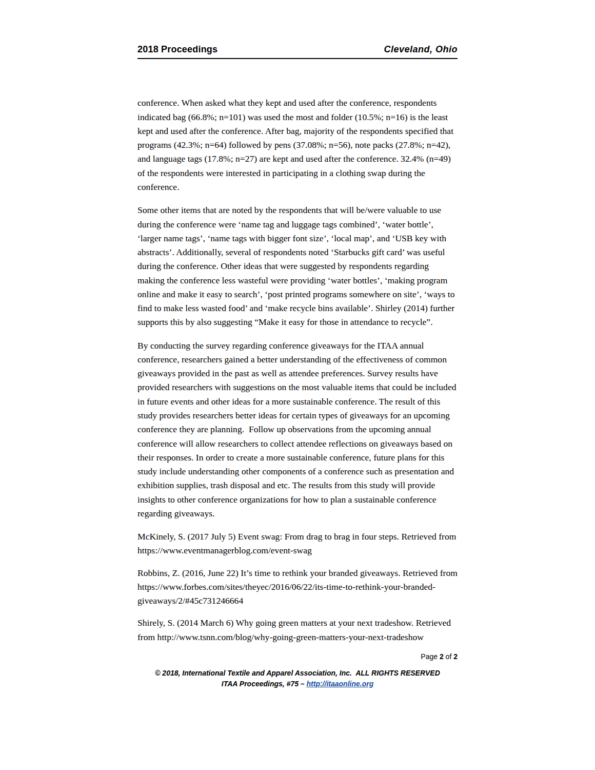2018 Proceedings
Cleveland, Ohio
conference. When asked what they kept and used after the conference, respondents indicated bag (66.8%; n=101) was used the most and folder (10.5%; n=16) is the least kept and used after the conference. After bag, majority of the respondents specified that programs (42.3%; n=64) followed by pens (37.08%; n=56), note packs (27.8%; n=42), and language tags (17.8%; n=27) are kept and used after the conference. 32.4% (n=49) of the respondents were interested in participating in a clothing swap during the conference.
Some other items that are noted by the respondents that will be/were valuable to use during the conference were ‘name tag and luggage tags combined’, ‘water bottle’, ‘larger name tags’, ‘name tags with bigger font size’, ‘local map’, and ‘USB key with abstracts’. Additionally, several of respondents noted ‘Starbucks gift card’ was useful during the conference. Other ideas that were suggested by respondents regarding making the conference less wasteful were providing ‘water bottles’, ‘making program online and make it easy to search’, ‘post printed programs somewhere on site’, ‘ways to find to make less wasted food’ and ‘make recycle bins available’. Shirley (2014) further supports this by also suggesting “Make it easy for those in attendance to recycle”.
By conducting the survey regarding conference giveaways for the ITAA annual conference, researchers gained a better understanding of the effectiveness of common giveaways provided in the past as well as attendee preferences. Survey results have provided researchers with suggestions on the most valuable items that could be included in future events and other ideas for a more sustainable conference. The result of this study provides researchers better ideas for certain types of giveaways for an upcoming conference they are planning. Follow up observations from the upcoming annual conference will allow researchers to collect attendee reflections on giveaways based on their responses. In order to create a more sustainable conference, future plans for this study include understanding other components of a conference such as presentation and exhibition supplies, trash disposal and etc. The results from this study will provide insights to other conference organizations for how to plan a sustainable conference regarding giveaways.
McKinely, S. (2017 July 5) Event swag: From drag to brag in four steps. Retrieved from https://www.eventmanagerblog.com/event-swag
Robbins, Z. (2016, June 22) It’s time to rethink your branded giveaways. Retrieved from https://www.forbes.com/sites/theyec/2016/06/22/its-time-to-rethink-your-branded-giveaways/2/#45c731246664
Shirely, S. (2014 March 6) Why going green matters at your next tradeshow. Retrieved from http://www.tsnn.com/blog/why-going-green-matters-your-next-tradeshow
Page 2 of 2
© 2018, International Textile and Apparel Association, Inc. ALL RIGHTS RESERVED
ITAA Proceedings, #75 – http://itaaonline.org